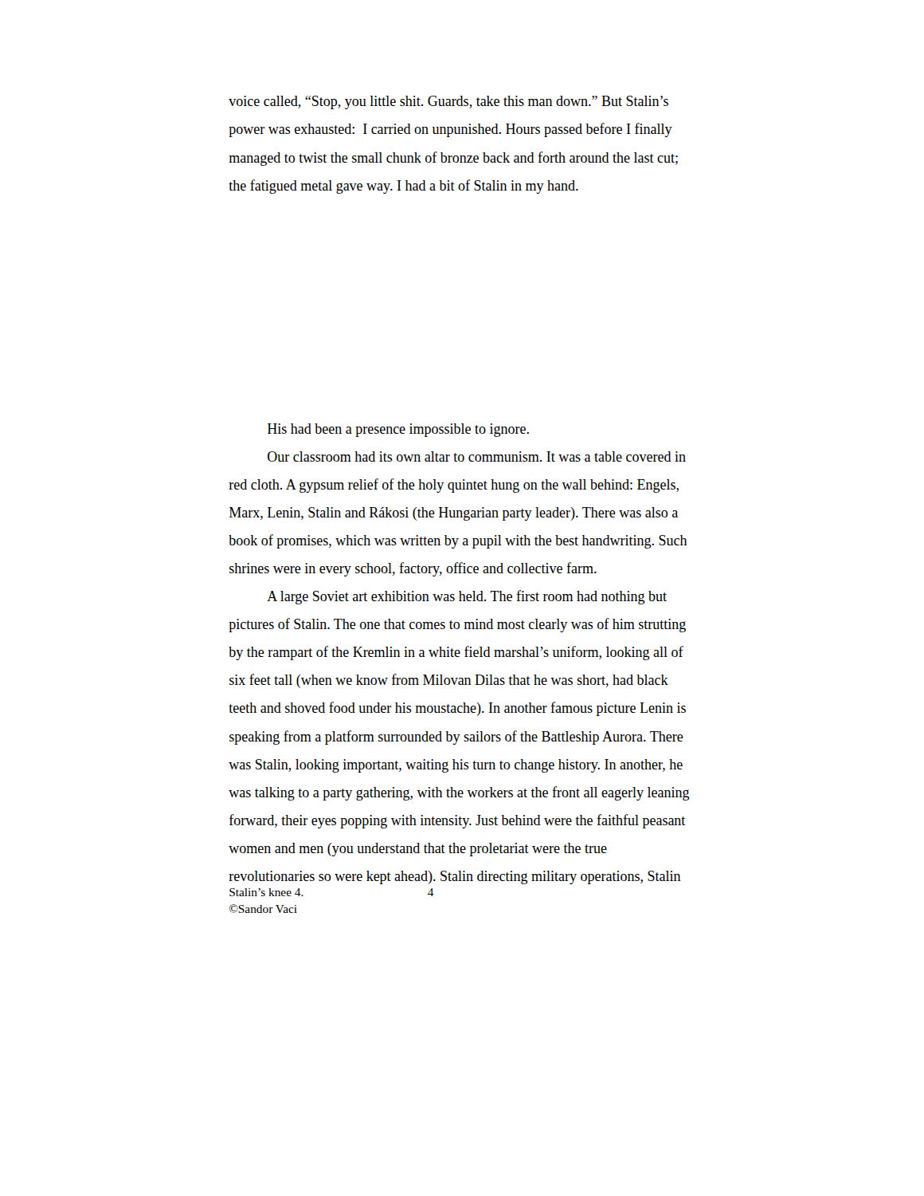voice called, “Stop, you little shit. Guards, take this man down.” But Stalin’s power was exhausted: I carried on unpunished. Hours passed before I finally managed to twist the small chunk of bronze back and forth around the last cut; the fatigued metal gave way. I had a bit of Stalin in my hand.
His had been a presence impossible to ignore.
Our classroom had its own altar to communism. It was a table covered in red cloth. A gypsum relief of the holy quintet hung on the wall behind: Engels, Marx, Lenin, Stalin and Rákosi (the Hungarian party leader). There was also a book of promises, which was written by a pupil with the best handwriting. Such shrines were in every school, factory, office and collective farm.
A large Soviet art exhibition was held. The first room had nothing but pictures of Stalin. The one that comes to mind most clearly was of him strutting by the rampart of the Kremlin in a white field marshal’s uniform, looking all of six feet tall (when we know from Milovan Dilas that he was short, had black teeth and shoved food under his moustache). In another famous picture Lenin is speaking from a platform surrounded by sailors of the Battleship Aurora. There was Stalin, looking important, waiting his turn to change history. In another, he was talking to a party gathering, with the workers at the front all eagerly leaning forward, their eyes popping with intensity. Just behind were the faithful peasant women and men (you understand that the proletariat were the true revolutionaries so were kept ahead). Stalin directing military operations, Stalin
Stalin’s knee 4.
4
©Sandor Vaci